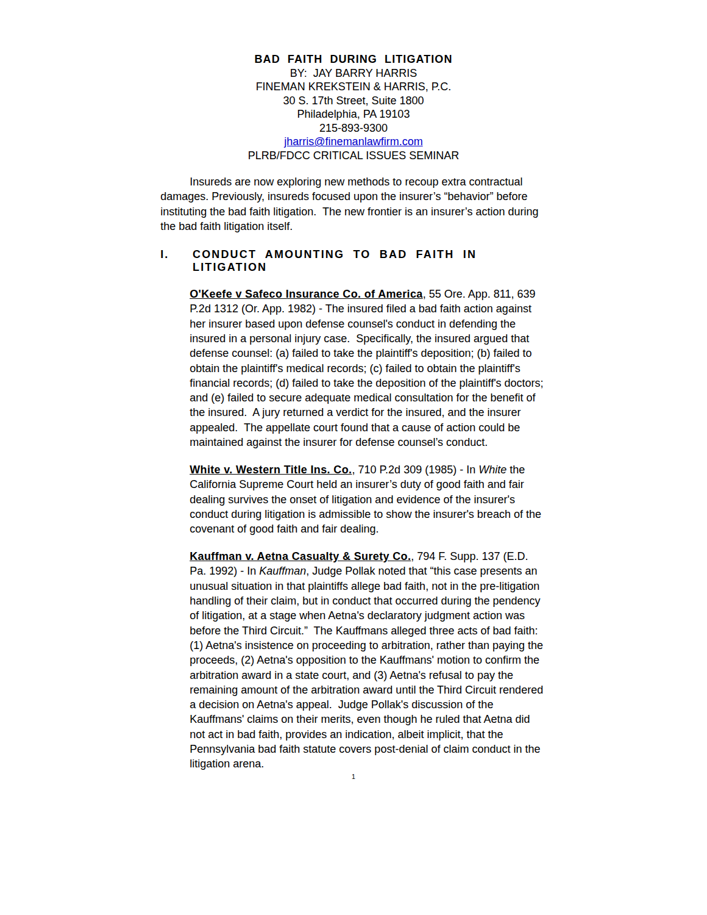BAD FAITH DURING LITIGATION
BY: JAY BARRY HARRIS
FINEMAN KREKSTEIN & HARRIS, P.C.
30 S. 17th Street, Suite 1800
Philadelphia, PA 19103
215-893-9300
jharris@finemanlawfirm.com
PLRB/FDCC CRITICAL ISSUES SEMINAR
Insureds are now exploring new methods to recoup extra contractual damages. Previously, insureds focused upon the insurer’s “behavior” before instituting the bad faith litigation. The new frontier is an insurer’s action during the bad faith litigation itself.
I.
CONDUCT AMOUNTING TO BAD FAITH IN LITIGATION
O'Keefe v Safeco Insurance Co. of America, 55 Ore. App. 811, 639 P.2d 1312 (Or. App. 1982) - The insured filed a bad faith action against her insurer based upon defense counsel's conduct in defending the insured in a personal injury case. Specifically, the insured argued that defense counsel: (a) failed to take the plaintiff's deposition; (b) failed to obtain the plaintiff's medical records; (c) failed to obtain the plaintiff's financial records; (d) failed to take the deposition of the plaintiff's doctors; and (e) failed to secure adequate medical consultation for the benefit of the insured. A jury returned a verdict for the insured, and the insurer appealed. The appellate court found that a cause of action could be maintained against the insurer for defense counsel’s conduct.
White v. Western Title Ins. Co., 710 P.2d 309 (1985) - In White the California Supreme Court held an insurer’s duty of good faith and fair dealing survives the onset of litigation and evidence of the insurer's conduct during litigation is admissible to show the insurer's breach of the covenant of good faith and fair dealing.
Kauffman v. Aetna Casualty & Surety Co., 794 F. Supp. 137 (E.D. Pa. 1992) - In Kauffman, Judge Pollak noted that “this case presents an unusual situation in that plaintiffs allege bad faith, not in the pre-litigation handling of their claim, but in conduct that occurred during the pendency of litigation, at a stage when Aetna's declaratory judgment action was before the Third Circuit.” The Kauffmans alleged three acts of bad faith: (1) Aetna's insistence on proceeding to arbitration, rather than paying the proceeds, (2) Aetna's opposition to the Kauffmans' motion to confirm the arbitration award in a state court, and (3) Aetna's refusal to pay the remaining amount of the arbitration award until the Third Circuit rendered a decision on Aetna's appeal. Judge Pollak's discussion of the Kauffmans' claims on their merits, even though he ruled that Aetna did not act in bad faith, provides an indication, albeit implicit, that the Pennsylvania bad faith statute covers post-denial of claim conduct in the litigation arena.
1